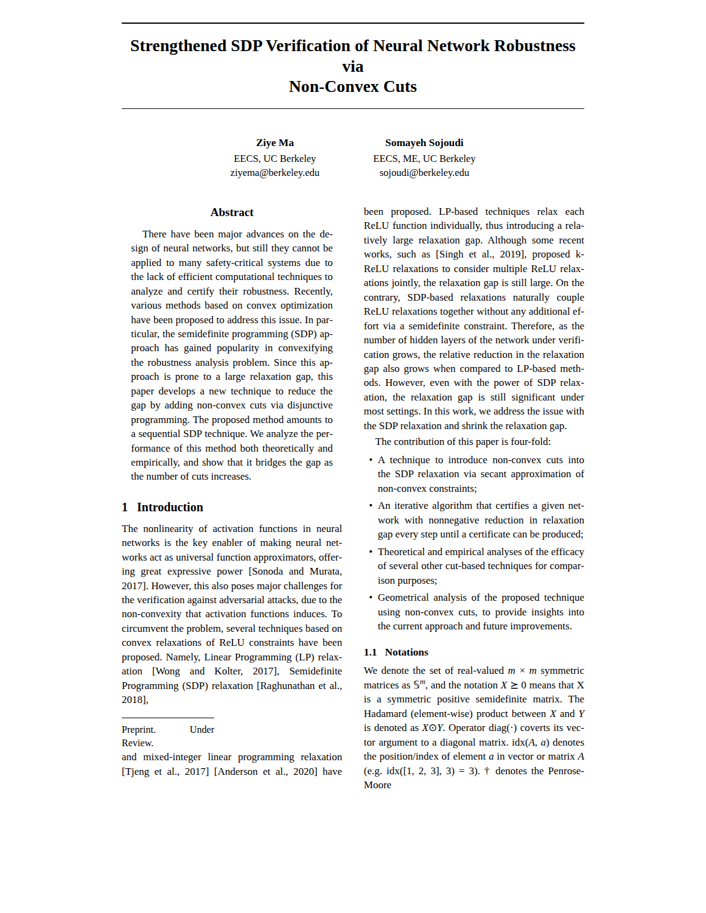Strengthened SDP Verification of Neural Network Robustness via
Non-Convex Cuts
Ziye Ma
EECS, UC Berkeley
ziyema@berkeley.edu
Somayeh Sojoudi
EECS, ME, UC Berkeley
sojoudi@berkeley.edu
Abstract
There have been major advances on the design of neural networks, but still they cannot be applied to many safety-critical systems due to the lack of efficient computational techniques to analyze and certify their robustness. Recently, various methods based on convex optimization have been proposed to address this issue. In particular, the semidefinite programming (SDP) approach has gained popularity in convexifying the robustness analysis problem. Since this approach is prone to a large relaxation gap, this paper develops a new technique to reduce the gap by adding non-convex cuts via disjunctive programming. The proposed method amounts to a sequential SDP technique. We analyze the performance of this method both theoretically and empirically, and show that it bridges the gap as the number of cuts increases.
1 Introduction
The nonlinearity of activation functions in neural networks is the key enabler of making neural networks act as universal function approximators, offering great expressive power [Sonoda and Murata, 2017]. However, this also poses major challenges for the verification against adversarial attacks, due to the non-convexity that activation functions induces. To circumvent the problem, several techniques based on convex relaxations of ReLU constraints have been proposed. Namely, Linear Programming (LP) relaxation [Wong and Kolter, 2017], Semidefinite Programming (SDP) relaxation [Raghunathan et al., 2018],
Preprint. Under Review.
and mixed-integer linear programming relaxation [Tjeng et al., 2017] [Anderson et al., 2020] have been proposed. LP-based techniques relax each ReLU function individually, thus introducing a relatively large relaxation gap. Although some recent works, such as [Singh et al., 2019], proposed k-ReLU relaxations to consider multiple ReLU relaxations jointly, the relaxation gap is still large. On the contrary, SDP-based relaxations naturally couple ReLU relaxations together without any additional effort via a semidefinite constraint. Therefore, as the number of hidden layers of the network under verification grows, the relative reduction in the relaxation gap also grows when compared to LP-based methods. However, even with the power of SDP relaxation, the relaxation gap is still significant under most settings. In this work, we address the issue with the SDP relaxation and shrink the relaxation gap.
The contribution of this paper is four-fold:
A technique to introduce non-convex cuts into the SDP relaxation via secant approximation of non-convex constraints;
An iterative algorithm that certifies a given network with nonnegative reduction in relaxation gap every step until a certificate can be produced;
Theoretical and empirical analyses of the efficacy of several other cut-based techniques for comparison purposes;
Geometrical analysis of the proposed technique using non-convex cuts, to provide insights into the current approach and future improvements.
1.1 Notations
We denote the set of real-valued m × m symmetric matrices as 𝕊m, and the notation X ⪰ 0 means that X is a symmetric positive semidefinite matrix. The Hadamard (element-wise) product between X and Y is denoted as X⊙Y. Operator diag(·) coverts its vector argument to a diagonal matrix. idx(A, a) denotes the position/index of element a in vector or matrix A (e.g. idx([1, 2, 3], 3) = 3). † denotes the Penrose-Moore